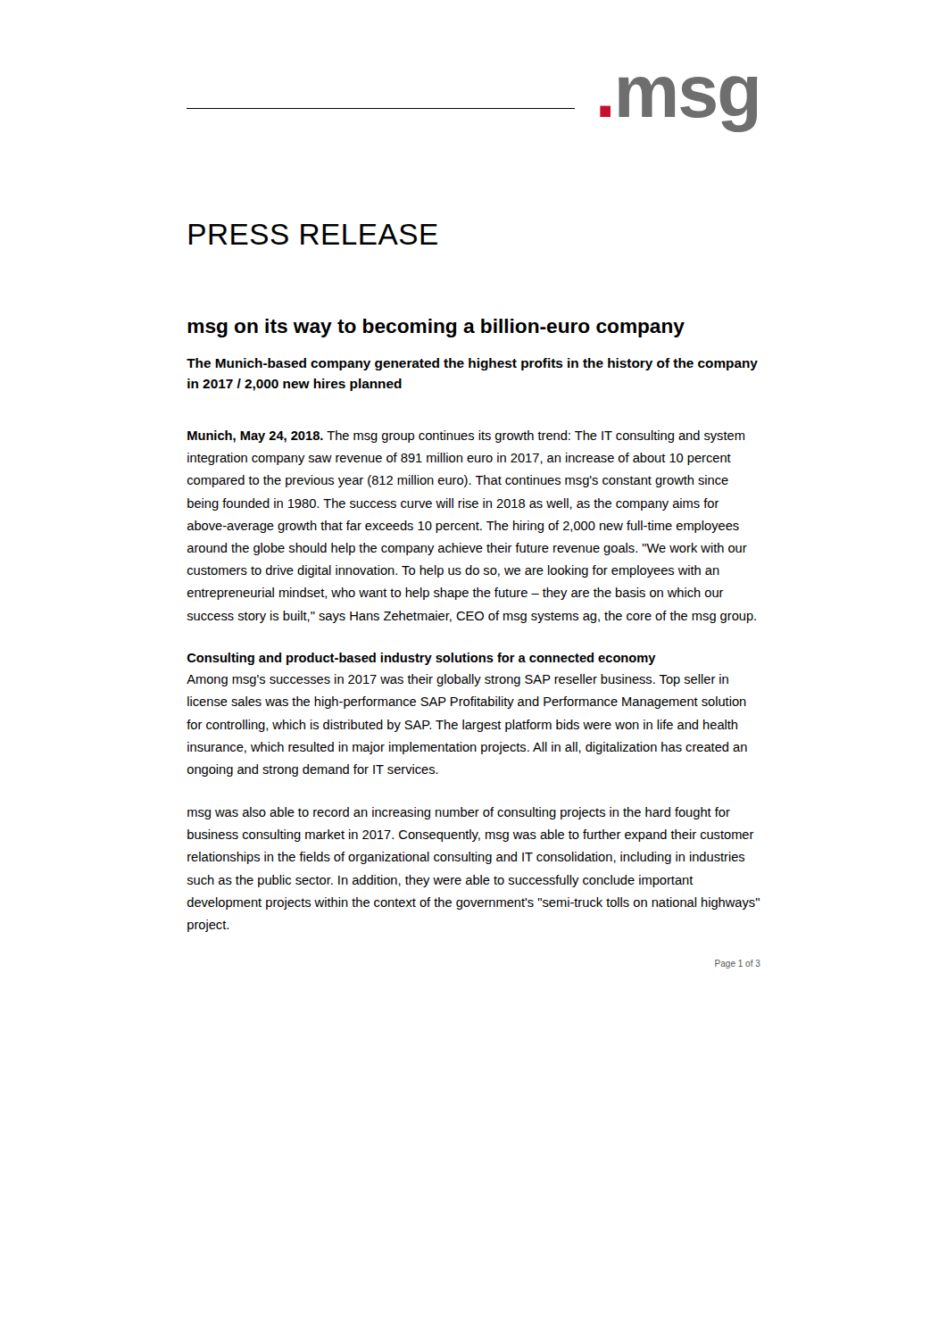. msg
PRESS RELEASE
msg on its way to becoming a billion-euro company
The Munich-based company generated the highest profits in the history of the company in 2017 / 2,000 new hires planned
Munich, May 24, 2018. The msg group continues its growth trend: The IT consulting and system integration company saw revenue of 891 million euro in 2017, an increase of about 10 percent compared to the previous year (812 million euro). That continues msg's constant growth since being founded in 1980. The success curve will rise in 2018 as well, as the company aims for above-average growth that far exceeds 10 percent. The hiring of 2,000 new full-time employees around the globe should help the company achieve their future revenue goals. "We work with our customers to drive digital innovation. To help us do so, we are looking for employees with an entrepreneurial mindset, who want to help shape the future – they are the basis on which our success story is built," says Hans Zehetmaier, CEO of msg systems ag, the core of the msg group.
Consulting and product-based industry solutions for a connected economy
Among msg's successes in 2017 was their globally strong SAP reseller business. Top seller in license sales was the high-performance SAP Profitability and Performance Management solution for controlling, which is distributed by SAP. The largest platform bids were won in life and health insurance, which resulted in major implementation projects. All in all, digitalization has created an ongoing and strong demand for IT services.
msg was also able to record an increasing number of consulting projects in the hard fought for business consulting market in 2017. Consequently, msg was able to further expand their customer relationships in the fields of organizational consulting and IT consolidation, including in industries such as the public sector. In addition, they were able to successfully conclude important development projects within the context of the government's "semi-truck tolls on national highways" project.
Page 1 of 3